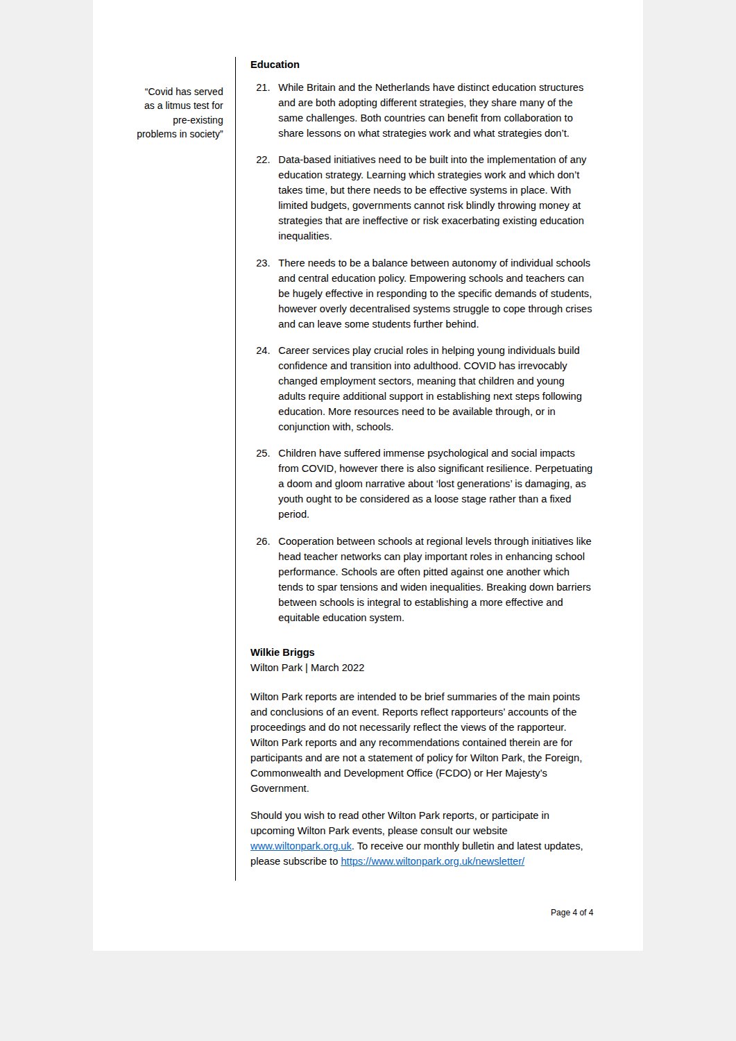“Covid has served as a litmus test for pre-existing problems in society”
Education
While Britain and the Netherlands have distinct education structures and are both adopting different strategies, they share many of the same challenges. Both countries can benefit from collaboration to share lessons on what strategies work and what strategies don’t.
Data-based initiatives need to be built into the implementation of any education strategy. Learning which strategies work and which don’t takes time, but there needs to be effective systems in place. With limited budgets, governments cannot risk blindly throwing money at strategies that are ineffective or risk exacerbating existing education inequalities.
There needs to be a balance between autonomy of individual schools and central education policy. Empowering schools and teachers can be hugely effective in responding to the specific demands of students, however overly decentralised systems struggle to cope through crises and can leave some students further behind.
Career services play crucial roles in helping young individuals build confidence and transition into adulthood. COVID has irrevocably changed employment sectors, meaning that children and young adults require additional support in establishing next steps following education. More resources need to be available through, or in conjunction with, schools.
Children have suffered immense psychological and social impacts from COVID, however there is also significant resilience. Perpetuating a doom and gloom narrative about ‘lost generations’ is damaging, as youth ought to be considered as a loose stage rather than a fixed period.
Cooperation between schools at regional levels through initiatives like head teacher networks can play important roles in enhancing school performance. Schools are often pitted against one another which tends to spar tensions and widen inequalities. Breaking down barriers between schools is integral to establishing a more effective and equitable education system.
Wilkie Briggs
Wilton Park | March 2022
Wilton Park reports are intended to be brief summaries of the main points and conclusions of an event. Reports reflect rapporteurs’ accounts of the proceedings and do not necessarily reflect the views of the rapporteur. Wilton Park reports and any recommendations contained therein are for participants and are not a statement of policy for Wilton Park, the Foreign, Commonwealth and Development Office (FCDO) or Her Majesty’s Government.
Should you wish to read other Wilton Park reports, or participate in upcoming Wilton Park events, please consult our website www.wiltonpark.org.uk. To receive our monthly bulletin and latest updates, please subscribe to https://www.wiltonpark.org.uk/newsletter/
Page 4 of 4